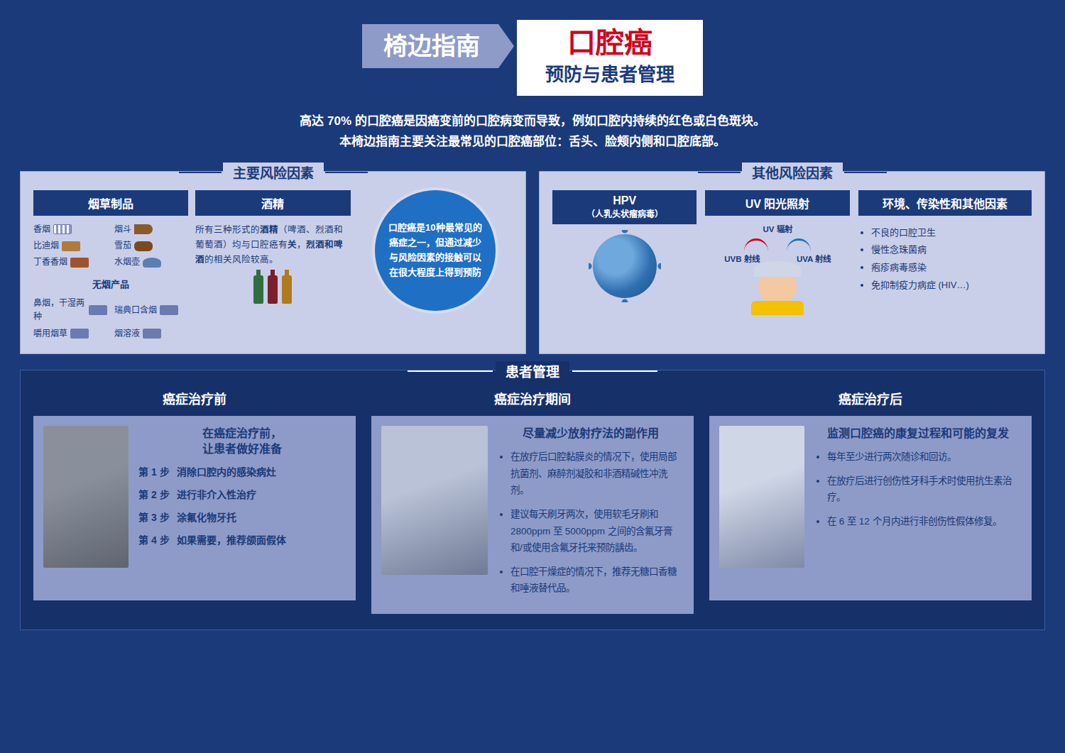椅边指南
口腔癌
预防与患者管理
高达 70% 的口腔癌是因癌变前的口腔病变而导致，例如口腔内持续的红色或白色斑块。
本椅边指南主要关注最常见的口腔癌部位：舌头、脸颊内侧和口腔底部。
主要风险因素
烟草制品
香烟 烟斗 比迪烟 雪茄 丁香香烟 水烟壶
无烟产品
鼻烟，干湿两种 瑞典口含烟 嚼用烟草 烟溶液
酒精
所有三种形式的酒精（啤酒、烈酒和葡萄酒）均与口腔癌有关，烈酒和啤酒的相关风险较高。
口腔癌是10种最常见的癌症之一，但通过减少与风险因素的接触可以在很大程度上得到预防
其他风险因素
HPV
（人乳头状瘤病毒）
UV 阳光照射
UV 辐射
UVB 射线 UVA 射线
环境、传染性和其他因素
不良的口腔卫生
慢性念珠菌病
疱疹病毒感染
免抑制疫力病症 (HIV…)
患者管理
癌症治疗前
在癌症治疗前，
让患者做好准备
第 1 步 消除口腔内的感染病灶
第 2 步 进行非介入性治疗
第 3 步 涂氟化物牙托
第 4 步 如果需要，推荐颌面假体
癌症治疗期间
尽量减少放射疗法的副作用
在放疗后口腔黏膜炎的情况下，使用局部抗菌剂、麻醉剂凝胶和非酒精碱性冲洗剂。
建议每天刷牙两次，使用软毛牙刷和 2800ppm 至 5000ppm 之间的含氟牙膏和/或使用含氟牙托来预防龋齿。
在口腔干燥症的情况下，推荐无糖口香糖和唾液替代品。
癌症治疗后
监测口腔癌的康复过程和可能的复发
每年至少进行两次随诊和回访。
在放疗后进行创伤性牙科手术时使用抗生素治疗。
在 6 至 12 个月内进行非创伤性假体修复。